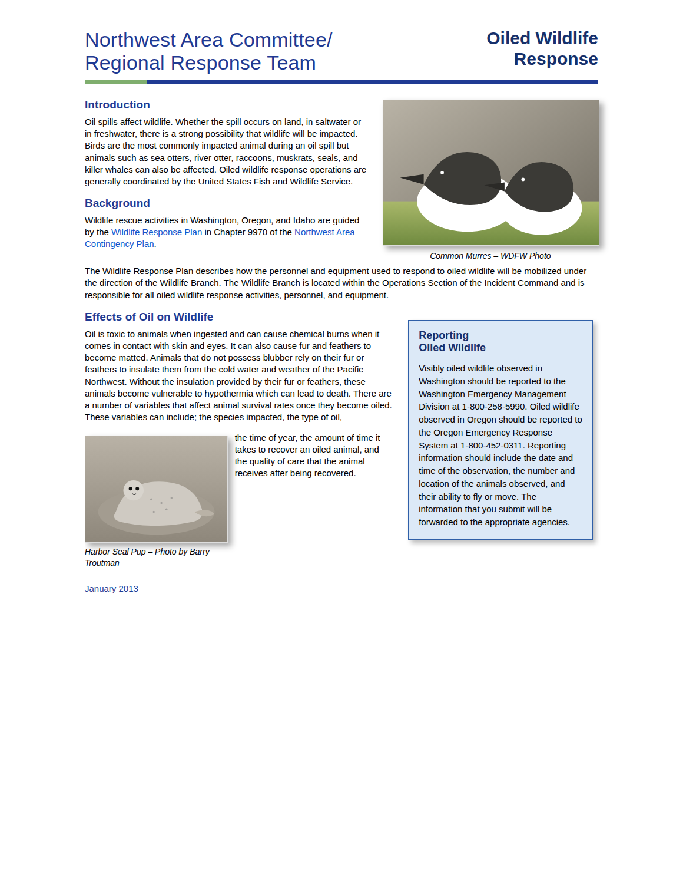Northwest Area Committee/
Regional Response Team
Oiled Wildlife
Response
Introduction
Oil spills affect wildlife. Whether the spill occurs on land, in saltwater or in freshwater, there is a strong possibility that wildlife will be impacted. Birds are the most commonly impacted animal during an oil spill but animals such as sea otters, river otter, raccoons, muskrats, seals, and killer whales can also be affected. Oiled wildlife response operations are generally coordinated by the United States Fish and Wildlife Service.
Background
Wildlife rescue activities in Washington, Oregon, and Idaho are guided by the Wildlife Response Plan in Chapter 9970 of the Northwest Area Contingency Plan.
Common Murres – WDFW Photo
The Wildlife Response Plan describes how the personnel and equipment used to respond to oiled wildlife will be mobilized under the direction of the Wildlife Branch. The Wildlife Branch is located within the Operations Section of the Incident Command and is responsible for all oiled wildlife response activities, personnel, and equipment.
Effects of Oil on Wildlife
Oil is toxic to animals when ingested and can cause chemical burns when it comes in contact with skin and eyes. It can also cause fur and feathers to become matted. Animals that do not possess blubber rely on their fur or feathers to insulate them from the cold water and weather of the Pacific Northwest. Without the insulation provided by their fur or feathers, these animals become vulnerable to hypothermia which can lead to death. There are a number of variables that affect animal survival rates once they become oiled. These variables can include; the species impacted, the type of oil,
Harbor Seal Pup – Photo by Barry Troutman
the time of year, the amount of time it takes to recover an oiled animal, and the quality of care that the animal receives after being recovered.
Reporting
Oiled Wildlife
Visibly oiled wildlife observed in Washington should be reported to the Washington Emergency Management Division at 1-800-258-5990. Oiled wildlife observed in Oregon should be reported to the Oregon Emergency Response System at 1-800-452-0311. Reporting information should include the date and time of the observation, the number and location of the animals observed, and their ability to fly or move. The information that you submit will be forwarded to the appropriate agencies.
January 2013